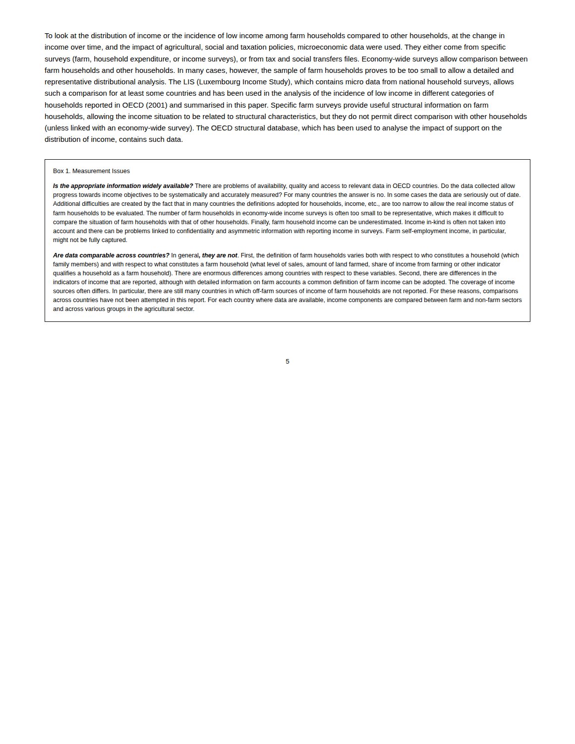To look at the distribution of income or the incidence of low income among farm households compared to other households, at the change in income over time, and the impact of agricultural, social and taxation policies, microeconomic data were used. They either come from specific surveys (farm, household expenditure, or income surveys), or from tax and social transfers files. Economy-wide surveys allow comparison between farm households and other households. In many cases, however, the sample of farm households proves to be too small to allow a detailed and representative distributional analysis. The LIS (Luxembourg Income Study), which contains micro data from national household surveys, allows such a comparison for at least some countries and has been used in the analysis of the incidence of low income in different categories of households reported in OECD (2001) and summarised in this paper. Specific farm surveys provide useful structural information on farm households, allowing the income situation to be related to structural characteristics, but they do not permit direct comparison with other households (unless linked with an economy-wide survey). The OECD structural database, which has been used to analyse the impact of support on the distribution of income, contains such data.
Box 1. Measurement Issues
Is the appropriate information widely available? There are problems of availability, quality and access to relevant data in OECD countries. Do the data collected allow progress towards income objectives to be systematically and accurately measured? For many countries the answer is no. In some cases the data are seriously out of date. Additional difficulties are created by the fact that in many countries the definitions adopted for households, income, etc., are too narrow to allow the real income status of farm households to be evaluated. The number of farm households in economy-wide income surveys is often too small to be representative, which makes it difficult to compare the situation of farm households with that of other households. Finally, farm household income can be underestimated. Income in-kind is often not taken into account and there can be problems linked to confidentiality and asymmetric information with reporting income in surveys. Farm self-employment income, in particular, might not be fully captured.
Are data comparable across countries? In general, they are not. First, the definition of farm households varies both with respect to who constitutes a household (which family members) and with respect to what constitutes a farm household (what level of sales, amount of land farmed, share of income from farming or other indicator qualifies a household as a farm household). There are enormous differences among countries with respect to these variables. Second, there are differences in the indicators of income that are reported, although with detailed information on farm accounts a common definition of farm income can be adopted. The coverage of income sources often differs. In particular, there are still many countries in which off-farm sources of income of farm households are not reported. For these reasons, comparisons across countries have not been attempted in this report. For each country where data are available, income components are compared between farm and non-farm sectors and across various groups in the agricultural sector.
5